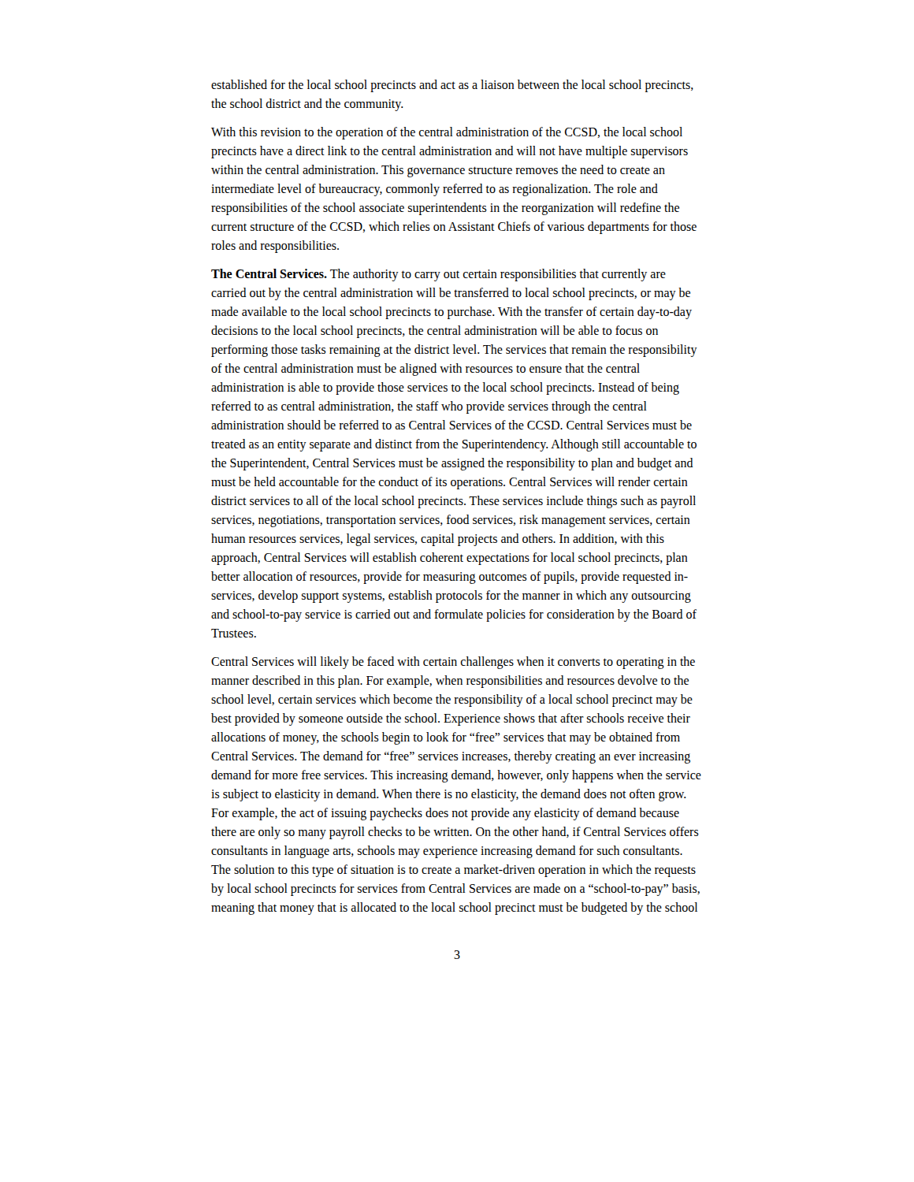established for the local school precincts and act as a liaison between the local school precincts, the school district and the community.
With this revision to the operation of the central administration of the CCSD, the local school precincts have a direct link to the central administration and will not have multiple supervisors within the central administration. This governance structure removes the need to create an intermediate level of bureaucracy, commonly referred to as regionalization. The role and responsibilities of the school associate superintendents in the reorganization will redefine the current structure of the CCSD, which relies on Assistant Chiefs of various departments for those roles and responsibilities.
The Central Services. The authority to carry out certain responsibilities that currently are carried out by the central administration will be transferred to local school precincts, or may be made available to the local school precincts to purchase. With the transfer of certain day-to-day decisions to the local school precincts, the central administration will be able to focus on performing those tasks remaining at the district level. The services that remain the responsibility of the central administration must be aligned with resources to ensure that the central administration is able to provide those services to the local school precincts. Instead of being referred to as central administration, the staff who provide services through the central administration should be referred to as Central Services of the CCSD. Central Services must be treated as an entity separate and distinct from the Superintendency. Although still accountable to the Superintendent, Central Services must be assigned the responsibility to plan and budget and must be held accountable for the conduct of its operations. Central Services will render certain district services to all of the local school precincts. These services include things such as payroll services, negotiations, transportation services, food services, risk management services, certain human resources services, legal services, capital projects and others. In addition, with this approach, Central Services will establish coherent expectations for local school precincts, plan better allocation of resources, provide for measuring outcomes of pupils, provide requested in-services, develop support systems, establish protocols for the manner in which any outsourcing and school-to-pay service is carried out and formulate policies for consideration by the Board of Trustees.
Central Services will likely be faced with certain challenges when it converts to operating in the manner described in this plan. For example, when responsibilities and resources devolve to the school level, certain services which become the responsibility of a local school precinct may be best provided by someone outside the school. Experience shows that after schools receive their allocations of money, the schools begin to look for “free” services that may be obtained from Central Services. The demand for “free” services increases, thereby creating an ever increasing demand for more free services. This increasing demand, however, only happens when the service is subject to elasticity in demand. When there is no elasticity, the demand does not often grow. For example, the act of issuing paychecks does not provide any elasticity of demand because there are only so many payroll checks to be written. On the other hand, if Central Services offers consultants in language arts, schools may experience increasing demand for such consultants. The solution to this type of situation is to create a market-driven operation in which the requests by local school precincts for services from Central Services are made on a “school-to-pay” basis, meaning that money that is allocated to the local school precinct must be budgeted by the school
3